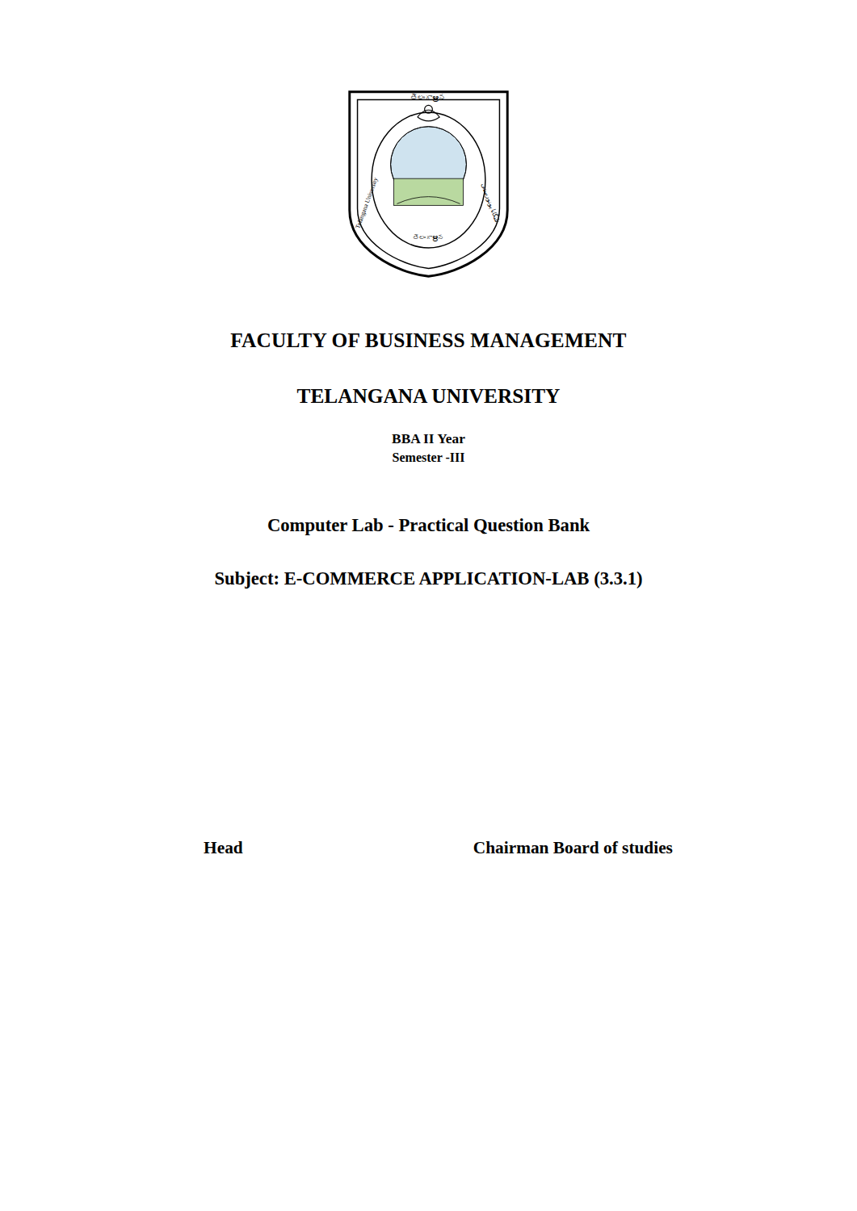FACULTY OF BUSINESS MANAGEMENT
TELANGANA UNIVERSITY
BBA II Year
Semester -III
Computer Lab - Practical Question Bank
Subject: E-COMMERCE APPLICATION-LAB (3.3.1)
Head
Chairman Board of studies